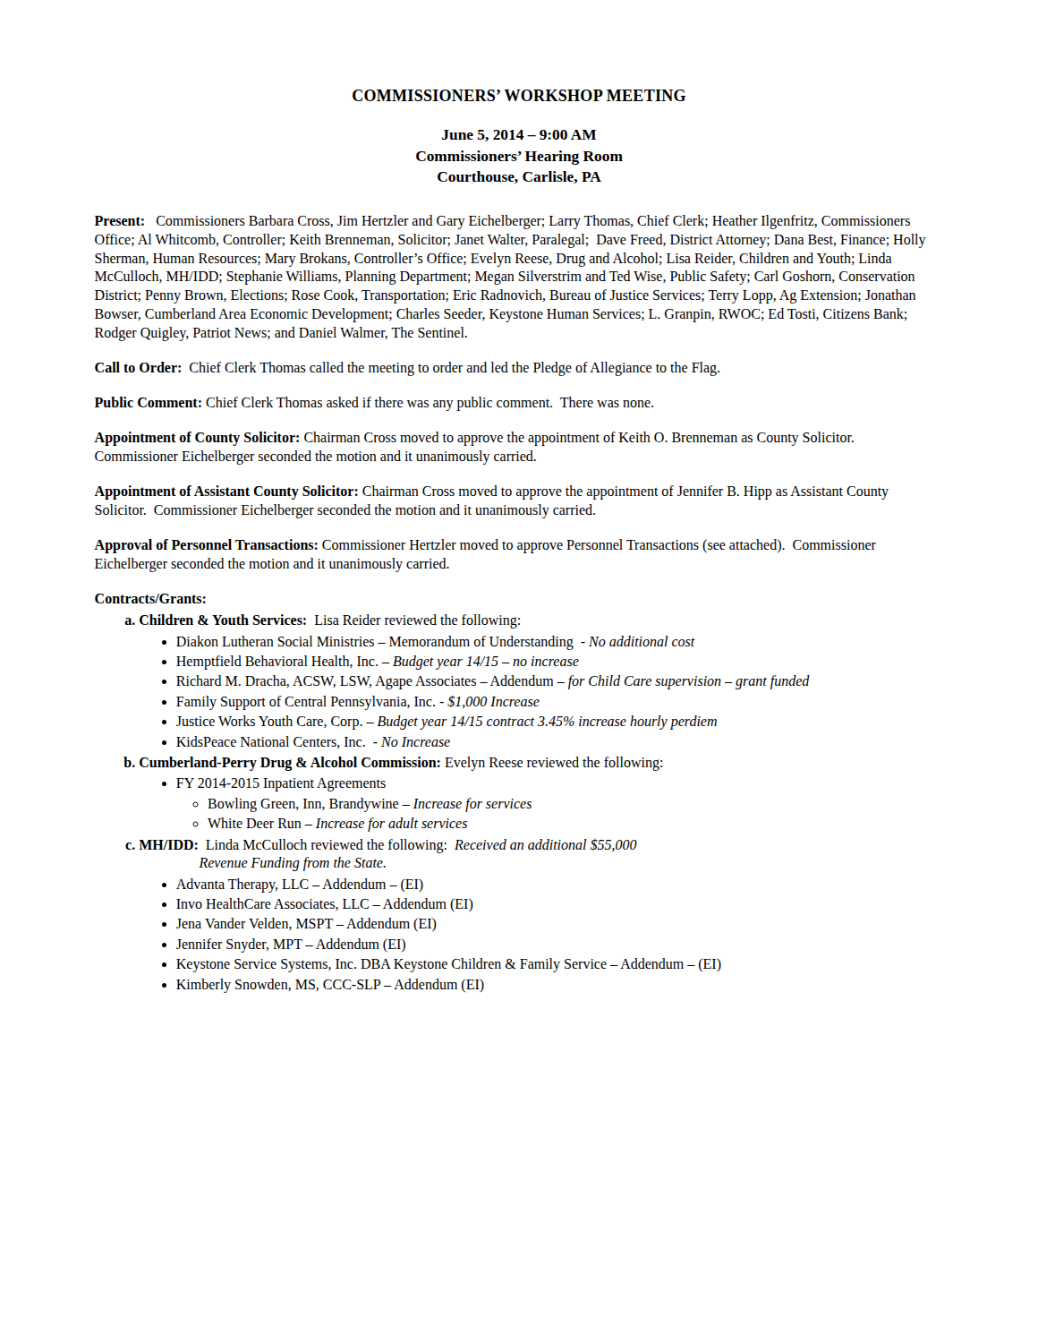COMMISSIONERS’ WORKSHOP MEETING
June 5, 2014 – 9:00 AM
Commissioners’ Hearing Room
Courthouse, Carlisle, PA
Present: Commissioners Barbara Cross, Jim Hertzler and Gary Eichelberger; Larry Thomas, Chief Clerk; Heather Ilgenfritz, Commissioners Office; Al Whitcomb, Controller; Keith Brenneman, Solicitor; Janet Walter, Paralegal; Dave Freed, District Attorney; Dana Best, Finance; Holly Sherman, Human Resources; Mary Brokans, Controller’s Office; Evelyn Reese, Drug and Alcohol; Lisa Reider, Children and Youth; Linda McCulloch, MH/IDD; Stephanie Williams, Planning Department; Megan Silverstrim and Ted Wise, Public Safety; Carl Goshorn, Conservation District; Penny Brown, Elections; Rose Cook, Transportation; Eric Radnovich, Bureau of Justice Services; Terry Lopp, Ag Extension; Jonathan Bowser, Cumberland Area Economic Development; Charles Seeder, Keystone Human Services; L. Granpin, RWOC; Ed Tosti, Citizens Bank; Rodger Quigley, Patriot News; and Daniel Walmer, The Sentinel.
Call to Order: Chief Clerk Thomas called the meeting to order and led the Pledge of Allegiance to the Flag.
Public Comment: Chief Clerk Thomas asked if there was any public comment. There was none.
Appointment of County Solicitor: Chairman Cross moved to approve the appointment of Keith O. Brenneman as County Solicitor. Commissioner Eichelberger seconded the motion and it unanimously carried.
Appointment of Assistant County Solicitor: Chairman Cross moved to approve the appointment of Jennifer B. Hipp as Assistant County Solicitor. Commissioner Eichelberger seconded the motion and it unanimously carried.
Approval of Personnel Transactions: Commissioner Hertzler moved to approve Personnel Transactions (see attached). Commissioner Eichelberger seconded the motion and it unanimously carried.
Contracts/Grants:
Children & Youth Services: Lisa Reider reviewed the following:
Diakon Lutheran Social Ministries – Memorandum of Understanding - No additional cost
Hemptfield Behavioral Health, Inc. – Budget year 14/15 – no increase
Richard M. Dracha, ACSW, LSW, Agape Associates – Addendum – for Child Care supervision – grant funded
Family Support of Central Pennsylvania, Inc. - $1,000 Increase
Justice Works Youth Care, Corp. – Budget year 14/15 contract 3.45% increase hourly perdiem
KidsPeace National Centers, Inc. - No Increase
Cumberland-Perry Drug & Alcohol Commission: Evelyn Reese reviewed the following:
FY 2014-2015 Inpatient Agreements
Bowling Green, Inn, Brandywine – Increase for services
White Deer Run – Increase for adult services
MH/IDD: Linda McCulloch reviewed the following: Received an additional $55,000 Revenue Funding from the State.
Advanta Therapy, LLC – Addendum – (EI)
Invo HealthCare Associates, LLC – Addendum (EI)
Jena Vander Velden, MSPT – Addendum (EI)
Jennifer Snyder, MPT – Addendum (EI)
Keystone Service Systems, Inc. DBA Keystone Children & Family Service – Addendum – (EI)
Kimberly Snowden, MS, CCC-SLP – Addendum (EI)